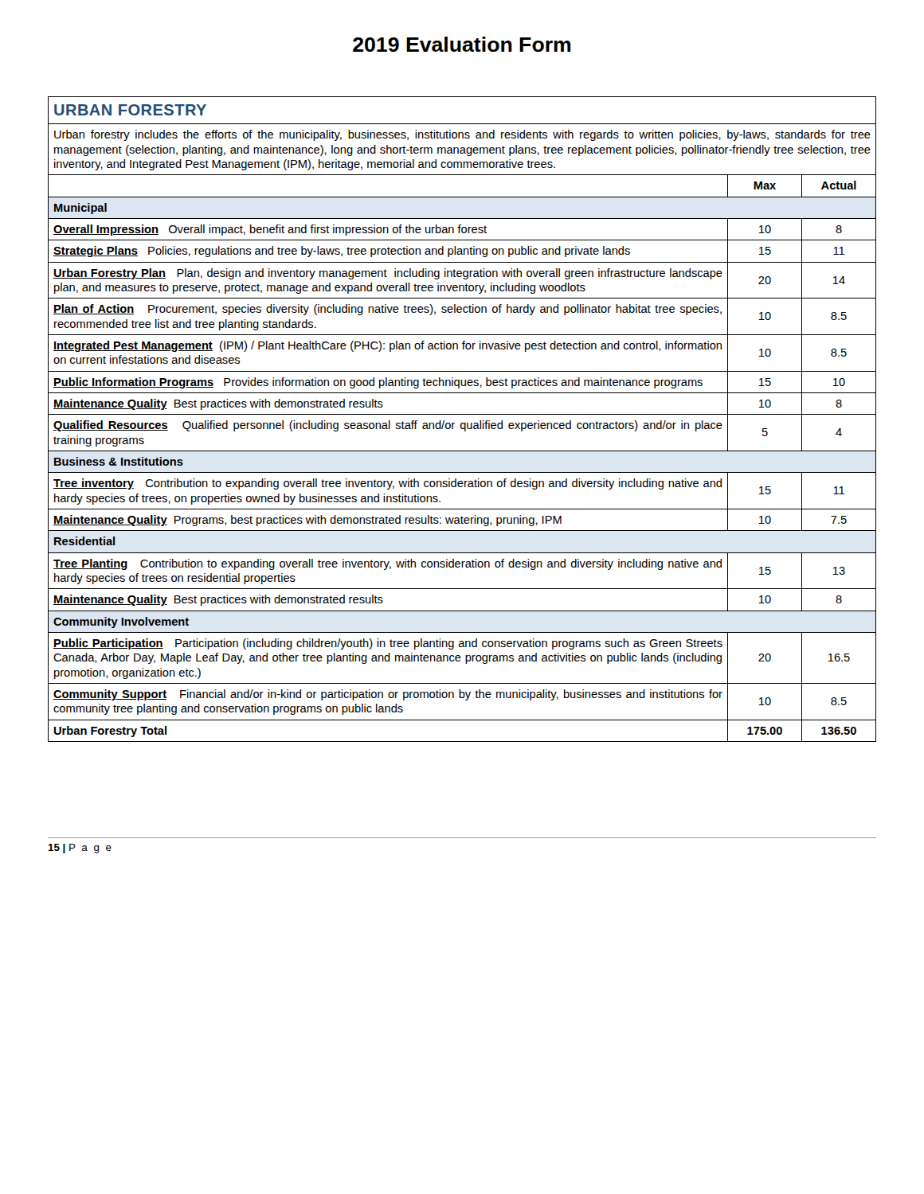2019 Evaluation Form
| URBAN FORESTRY |
| Urban forestry includes the efforts of the municipality, businesses, institutions and residents with regards to written policies, by-laws, standards for tree management (selection, planting, and maintenance), long and short-term management plans, tree replacement policies, pollinator-friendly tree selection, tree inventory, and Integrated Pest Management (IPM), heritage, memorial and commemorative trees. |
| | Max | Actual |
| Municipal |
| Overall Impression Overall impact, benefit and first impression of the urban forest | 10 | 8 |
| Strategic Plans Policies, regulations and tree by-laws, tree protection and planting on public and private lands | 15 | 11 |
| Urban Forestry Plan Plan, design and inventory management including integration with overall green infrastructure landscape plan, and measures to preserve, protect, manage and expand overall tree inventory, including woodlots | 20 | 14 |
| Plan of Action Procurement, species diversity (including native trees), selection of hardy and pollinator habitat tree species, recommended tree list and tree planting standards. | 10 | 8.5 |
| Integrated Pest Management (IPM) / Plant HealthCare (PHC): plan of action for invasive pest detection and control, information on current infestations and diseases | 10 | 8.5 |
| Public Information Programs Provides information on good planting techniques, best practices and maintenance programs | 15 | 10 |
| Maintenance Quality Best practices with demonstrated results | 10 | 8 |
| Qualified Resources Qualified personnel (including seasonal staff and/or qualified experienced contractors) and/or in place training programs | 5 | 4 |
| Business & Institutions |
| Tree inventory Contribution to expanding overall tree inventory, with consideration of design and diversity including native and hardy species of trees, on properties owned by businesses and institutions. | 15 | 11 |
| Maintenance Quality Programs, best practices with demonstrated results: watering, pruning, IPM | 10 | 7.5 |
| Residential |
| Tree Planting Contribution to expanding overall tree inventory, with consideration of design and diversity including native and hardy species of trees on residential properties | 15 | 13 |
| Maintenance Quality Best practices with demonstrated results | 10 | 8 |
| Community Involvement |
| Public Participation Participation (including children/youth) in tree planting and conservation programs such as Green Streets Canada, Arbor Day, Maple Leaf Day, and other tree planting and maintenance programs and activities on public lands (including promotion, organization etc.) | 20 | 16.5 |
| Community Support Financial and/or in-kind or participation or promotion by the municipality, businesses and institutions for community tree planting and conservation programs on public lands | 10 | 8.5 |
| Urban Forestry Total | 175.00 | 136.50 |
15 | P a g e